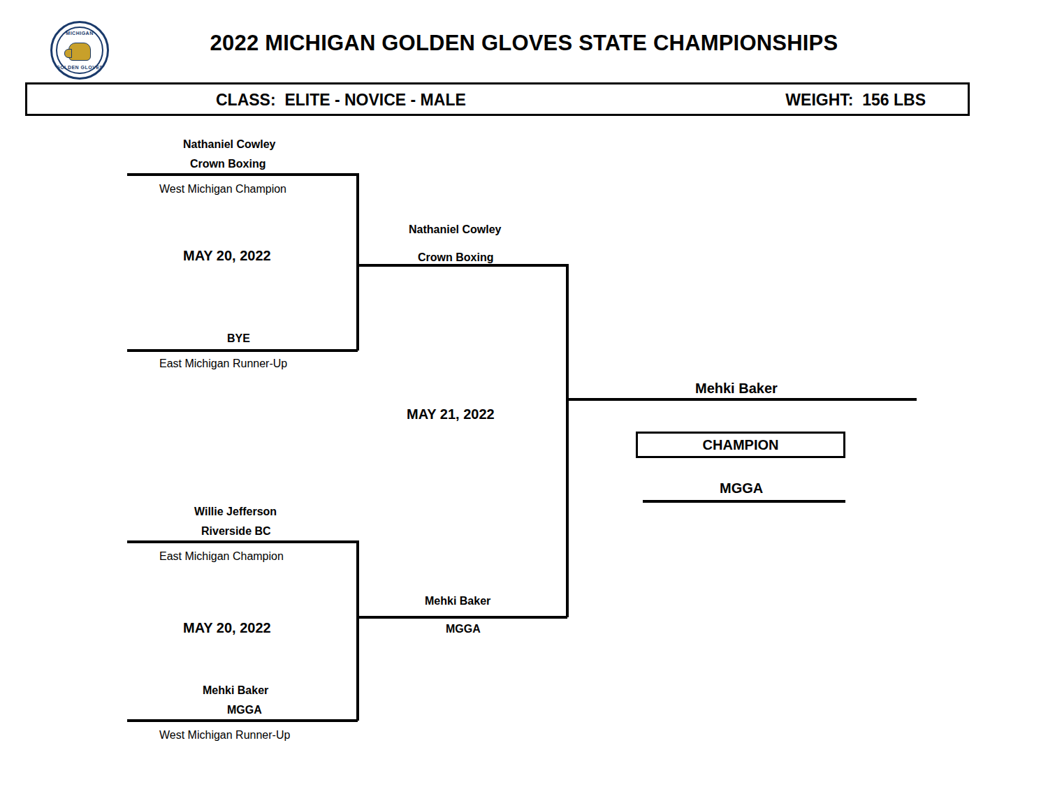MICHIGAN
GOLDEN GLOVES
2022 MICHIGAN GOLDEN GLOVES STATE CHAMPIONSHIPS
CLASS: ELITE - NOVICE - MALE
WEIGHT: 156 LBS
Nathaniel Cowley
Crown Boxing
West Michigan Champion
MAY 20, 2022
BYE
East Michigan Runner-Up
Nathaniel Cowley
Crown Boxing
Willie Jefferson
Riverside BC
East Michigan Champion
MAY 20, 2022
Mehki Baker
MGGA
West Michigan Runner-Up
Mehki Baker
MGGA
MAY 21, 2022
Mehki Baker
CHAMPION
MGGA